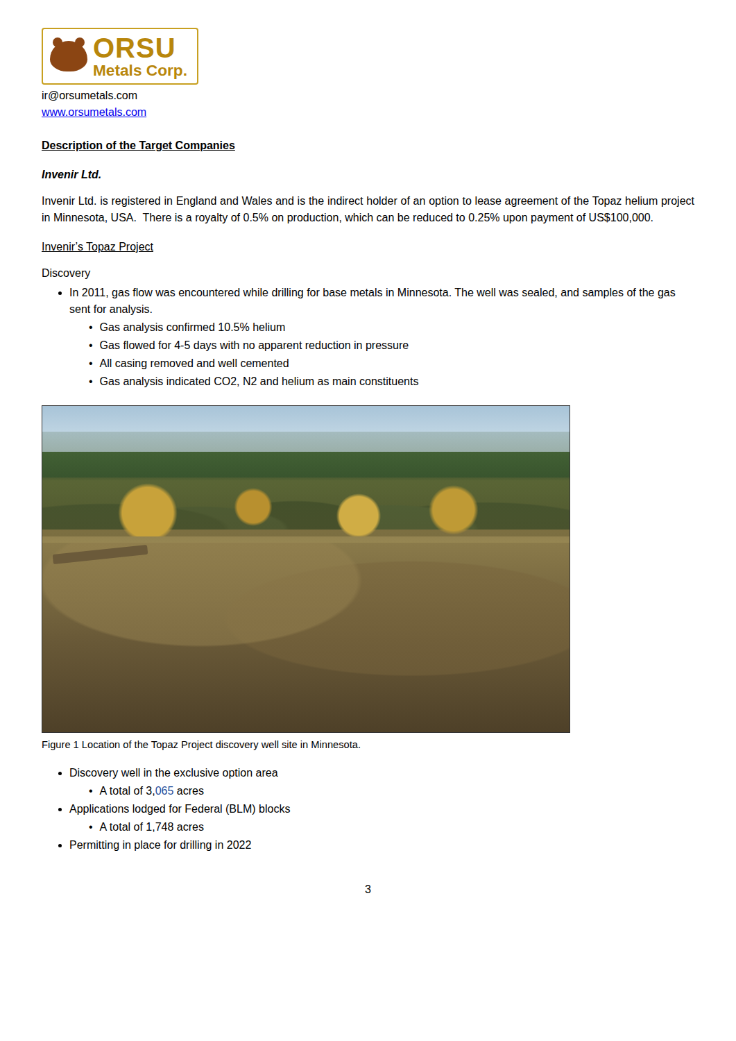ORSU Metals Corp.
ir@orsumetals.com
www.orsumetals.com
Description of the Target Companies
Invenir Ltd.
Invenir Ltd. is registered in England and Wales and is the indirect holder of an option to lease agreement of the Topaz helium project in Minnesota, USA. There is a royalty of 0.5% on production, which can be reduced to 0.25% upon payment of US$100,000.
Invenir’s Topaz Project
Discovery
In 2011, gas flow was encountered while drilling for base metals in Minnesota. The well was sealed, and samples of the gas sent for analysis.
Gas analysis confirmed 10.5% helium
Gas flowed for 4-5 days with no apparent reduction in pressure
All casing removed and well cemented
Gas analysis indicated CO2, N2 and helium as main constituents
Figure 1 Location of the Topaz Project discovery well site in Minnesota.
Discovery well in the exclusive option area
A total of 3,065 acres
Applications lodged for Federal (BLM) blocks
A total of 1,748 acres
Permitting in place for drilling in 2022
3